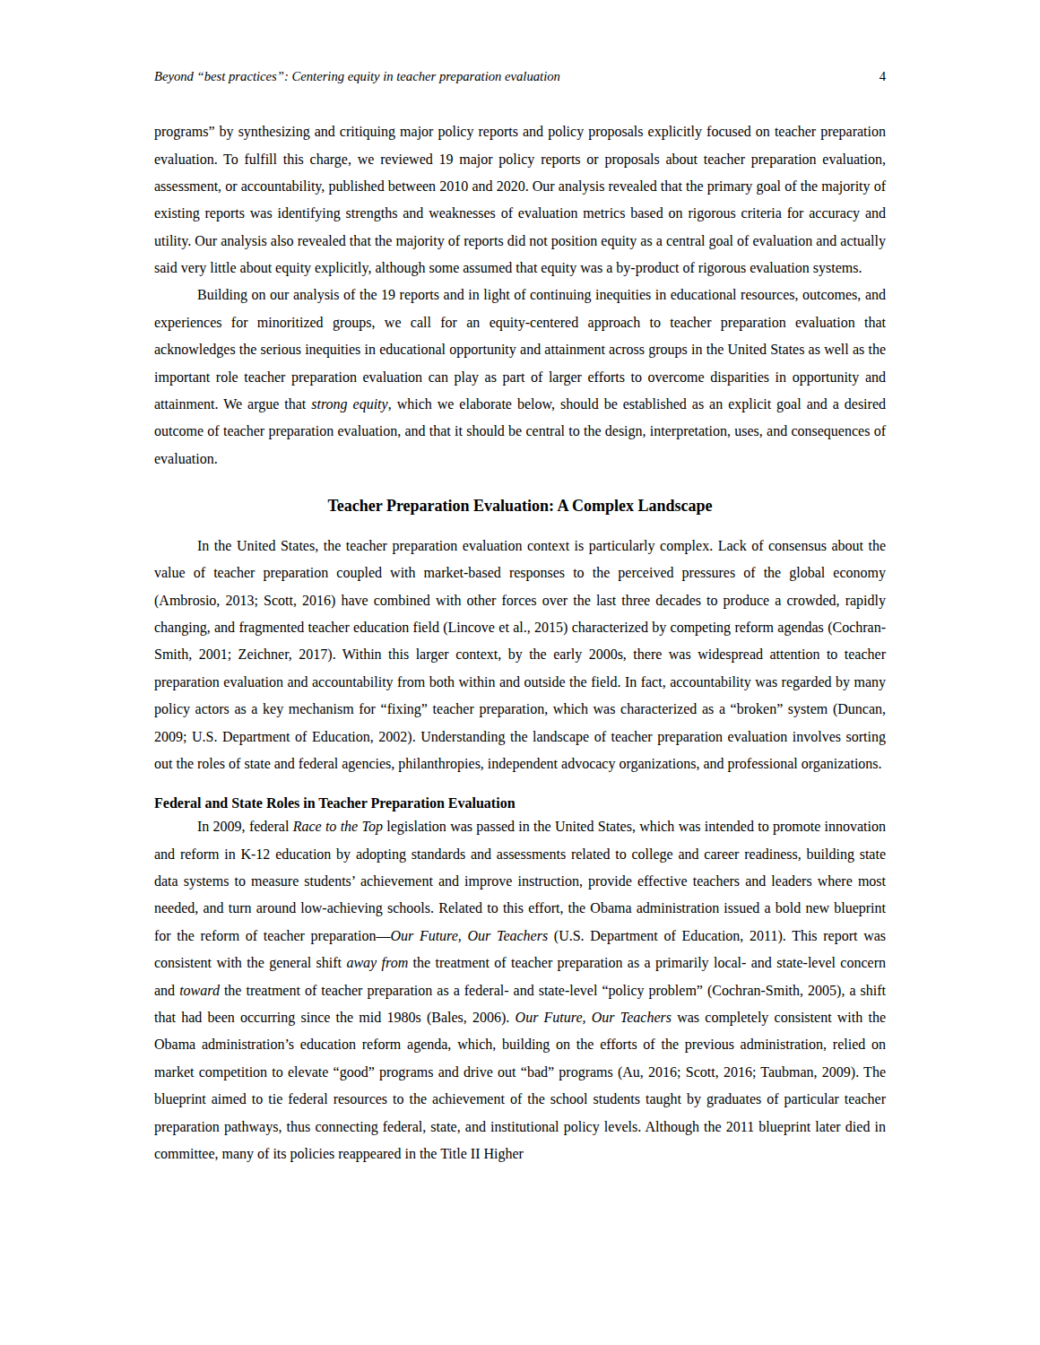Beyond “best practices”: Centering equity in teacher preparation evaluation 4
programs” by synthesizing and critiquing major policy reports and policy proposals explicitly focused on teacher preparation evaluation. To fulfill this charge, we reviewed 19 major policy reports or proposals about teacher preparation evaluation, assessment, or accountability, published between 2010 and 2020. Our analysis revealed that the primary goal of the majority of existing reports was identifying strengths and weaknesses of evaluation metrics based on rigorous criteria for accuracy and utility. Our analysis also revealed that the majority of reports did not position equity as a central goal of evaluation and actually said very little about equity explicitly, although some assumed that equity was a by-product of rigorous evaluation systems.
Building on our analysis of the 19 reports and in light of continuing inequities in educational resources, outcomes, and experiences for minoritized groups, we call for an equity-centered approach to teacher preparation evaluation that acknowledges the serious inequities in educational opportunity and attainment across groups in the United States as well as the important role teacher preparation evaluation can play as part of larger efforts to overcome disparities in opportunity and attainment. We argue that strong equity, which we elaborate below, should be established as an explicit goal and a desired outcome of teacher preparation evaluation, and that it should be central to the design, interpretation, uses, and consequences of evaluation.
Teacher Preparation Evaluation: A Complex Landscape
In the United States, the teacher preparation evaluation context is particularly complex. Lack of consensus about the value of teacher preparation coupled with market-based responses to the perceived pressures of the global economy (Ambrosio, 2013; Scott, 2016) have combined with other forces over the last three decades to produce a crowded, rapidly changing, and fragmented teacher education field (Lincove et al., 2015) characterized by competing reform agendas (Cochran-Smith, 2001; Zeichner, 2017). Within this larger context, by the early 2000s, there was widespread attention to teacher preparation evaluation and accountability from both within and outside the field. In fact, accountability was regarded by many policy actors as a key mechanism for “fixing” teacher preparation, which was characterized as a “broken” system (Duncan, 2009; U.S. Department of Education, 2002). Understanding the landscape of teacher preparation evaluation involves sorting out the roles of state and federal agencies, philanthropies, independent advocacy organizations, and professional organizations.
Federal and State Roles in Teacher Preparation Evaluation
In 2009, federal Race to the Top legislation was passed in the United States, which was intended to promote innovation and reform in K-12 education by adopting standards and assessments related to college and career readiness, building state data systems to measure students’ achievement and improve instruction, provide effective teachers and leaders where most needed, and turn around low-achieving schools. Related to this effort, the Obama administration issued a bold new blueprint for the reform of teacher preparation—Our Future, Our Teachers (U.S. Department of Education, 2011). This report was consistent with the general shift away from the treatment of teacher preparation as a primarily local- and state-level concern and toward the treatment of teacher preparation as a federal- and state-level “policy problem” (Cochran-Smith, 2005), a shift that had been occurring since the mid 1980s (Bales, 2006). Our Future, Our Teachers was completely consistent with the Obama administration’s education reform agenda, which, building on the efforts of the previous administration, relied on market competition to elevate “good” programs and drive out “bad” programs (Au, 2016; Scott, 2016; Taubman, 2009). The blueprint aimed to tie federal resources to the achievement of the school students taught by graduates of particular teacher preparation pathways, thus connecting federal, state, and institutional policy levels. Although the 2011 blueprint later died in committee, many of its policies reappeared in the Title II Higher